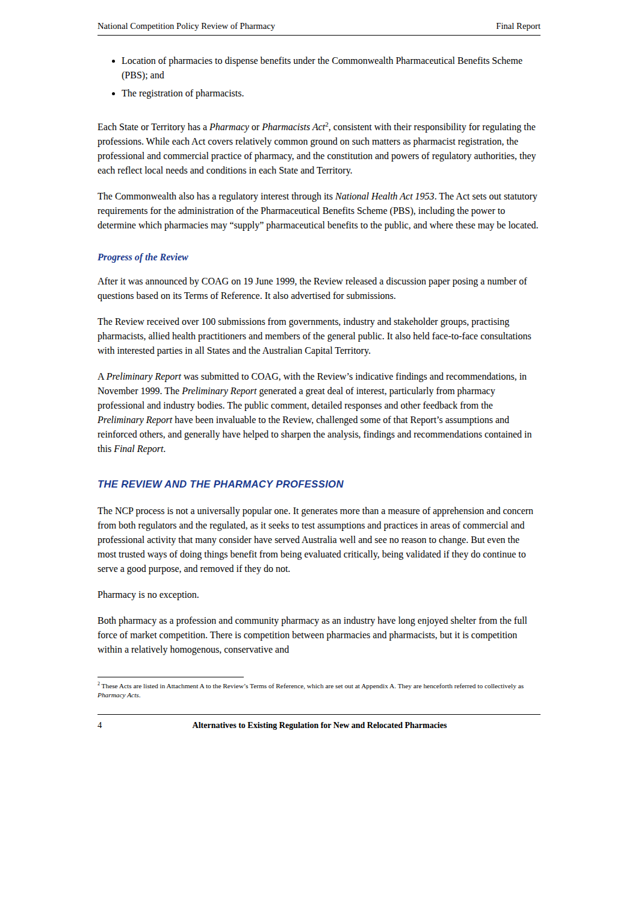National Competition Policy Review of Pharmacy
Final Report
Location of pharmacies to dispense benefits under the Commonwealth Pharmaceutical Benefits Scheme (PBS); and
The registration of pharmacists.
Each State or Territory has a Pharmacy or Pharmacists Act2, consistent with their responsibility for regulating the professions. While each Act covers relatively common ground on such matters as pharmacist registration, the professional and commercial practice of pharmacy, and the constitution and powers of regulatory authorities, they each reflect local needs and conditions in each State and Territory.
The Commonwealth also has a regulatory interest through its National Health Act 1953. The Act sets out statutory requirements for the administration of the Pharmaceutical Benefits Scheme (PBS), including the power to determine which pharmacies may “supply” pharmaceutical benefits to the public, and where these may be located.
Progress of the Review
After it was announced by COAG on 19 June 1999, the Review released a discussion paper posing a number of questions based on its Terms of Reference. It also advertised for submissions.
The Review received over 100 submissions from governments, industry and stakeholder groups, practising pharmacists, allied health practitioners and members of the general public. It also held face-to-face consultations with interested parties in all States and the Australian Capital Territory.
A Preliminary Report was submitted to COAG, with the Review’s indicative findings and recommendations, in November 1999. The Preliminary Report generated a great deal of interest, particularly from pharmacy professional and industry bodies. The public comment, detailed responses and other feedback from the Preliminary Report have been invaluable to the Review, challenged some of that Report’s assumptions and reinforced others, and generally have helped to sharpen the analysis, findings and recommendations contained in this Final Report.
THE REVIEW AND THE PHARMACY PROFESSION
The NCP process is not a universally popular one. It generates more than a measure of apprehension and concern from both regulators and the regulated, as it seeks to test assumptions and practices in areas of commercial and professional activity that many consider have served Australia well and see no reason to change. But even the most trusted ways of doing things benefit from being evaluated critically, being validated if they do continue to serve a good purpose, and removed if they do not.
Pharmacy is no exception.
Both pharmacy as a profession and community pharmacy as an industry have long enjoyed shelter from the full force of market competition. There is competition between pharmacies and pharmacists, but it is competition within a relatively homogenous, conservative and
2 These Acts are listed in Attachment A to the Review’s Terms of Reference, which are set out at Appendix A. They are henceforth referred to collectively as Pharmacy Acts.
4
Alternatives to Existing Regulation for New and Relocated Pharmacies